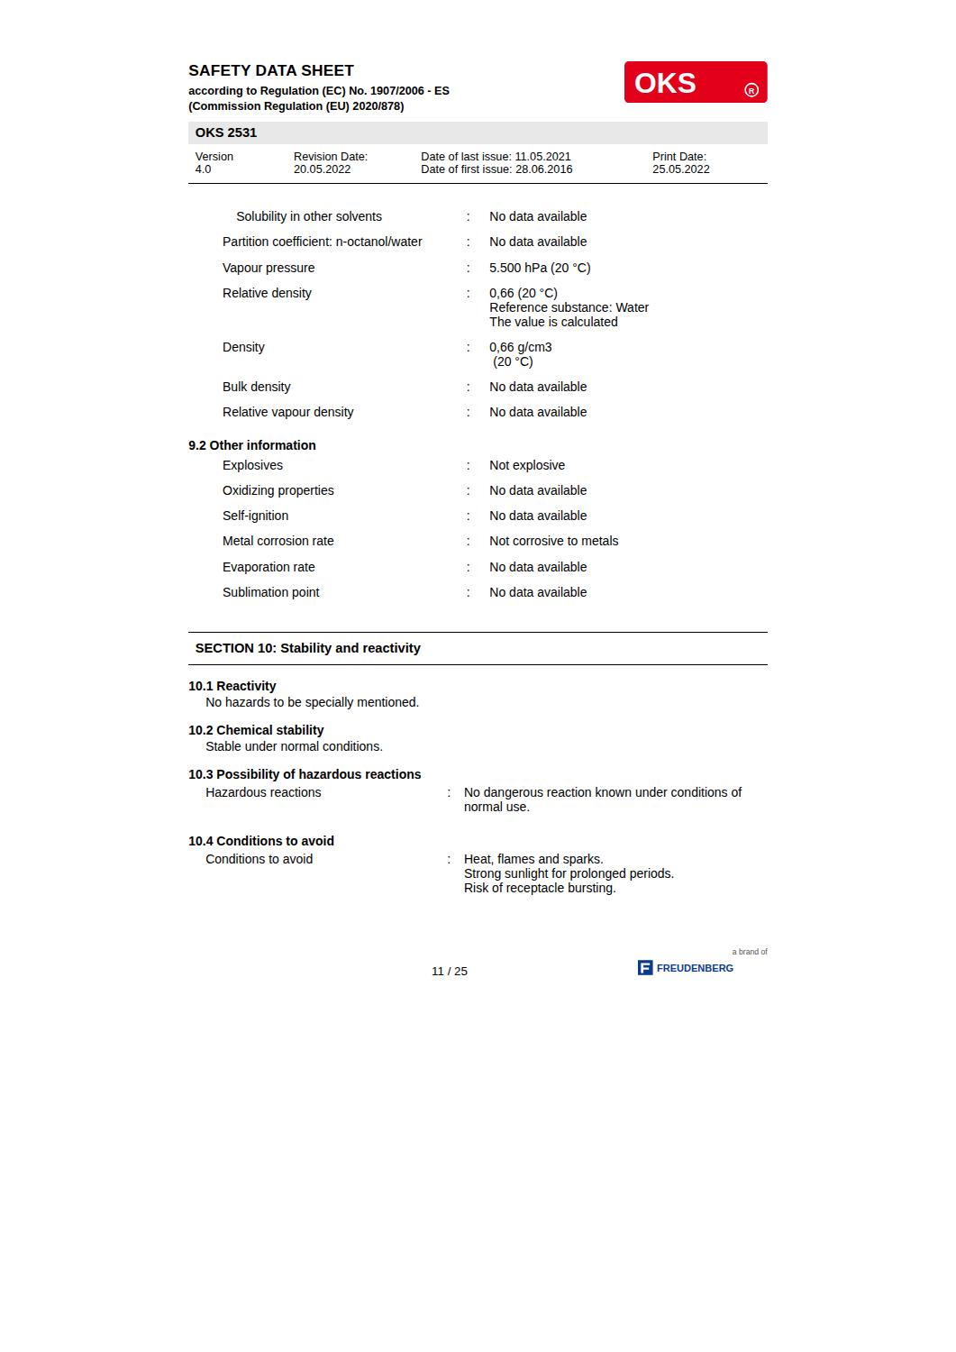SAFETY DATA SHEET
according to Regulation (EC) No. 1907/2006 - ES
(Commission Regulation (EU) 2020/878)
OKS R
OKS 2531
| Version 4.0 | Revision Date: 20.05.2022 | Date of last issue: 11.05.2021 Date of first issue: 28.06.2016 | Print Date: 25.05.2022 |
| Solubility in other solvents | : | No data available |
| Partition coefficient: n-octanol/water | : | No data available |
| Vapour pressure | : | 5.500 hPa (20 °C) |
| Relative density | : | 0,66 (20 °C) Reference substance: Water The value is calculated |
| Density | : | 0,66 g/cm3 (20 °C) |
| Bulk density | : | No data available |
| Relative vapour density | : | No data available |
9.2 Other information
| Explosives | : | Not explosive |
| Oxidizing properties | : | No data available |
| Self-ignition | : | No data available |
| Metal corrosion rate | : | Not corrosive to metals |
| Evaporation rate | : | No data available |
| Sublimation point | : | No data available |
SECTION 10: Stability and reactivity
10.1 Reactivity
No hazards to be specially mentioned.
10.2 Chemical stability
Stable under normal conditions.
10.3 Possibility of hazardous reactions
Hazardous reactions : No dangerous reaction known under conditions of normal use.
10.4 Conditions to avoid
Conditions to avoid : Heat, flames and sparks.
Strong sunlight for prolonged periods.
Risk of receptacle bursting.
11 / 25
a brand of
FREUDENBERG